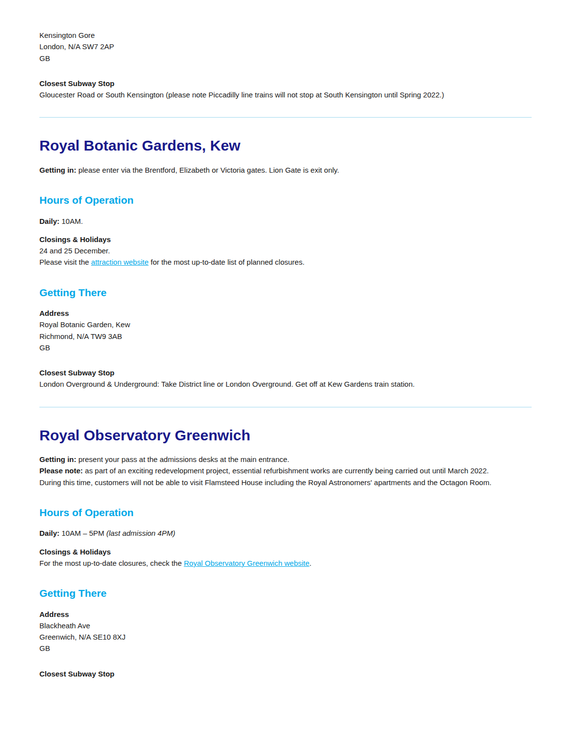Kensington Gore
London, N/A SW7 2AP
GB
Closest Subway Stop
Gloucester Road or South Kensington (please note Piccadilly line trains will not stop at South Kensington until Spring 2022.)
Royal Botanic Gardens, Kew
Getting in: please enter via the Brentford, Elizabeth or Victoria gates. Lion Gate is exit only.
Hours of Operation
Daily: 10AM.
Closings & Holidays
24 and 25 December.
Please visit the attraction website for the most up-to-date list of planned closures.
Getting There
Address
Royal Botanic Garden, Kew
Richmond, N/A TW9 3AB
GB
Closest Subway Stop
London Overground & Underground: Take District line or London Overground. Get off at Kew Gardens train station.
Royal Observatory Greenwich
Getting in: present your pass at the admissions desks at the main entrance.
Please note: as part of an exciting redevelopment project, essential refurbishment works are currently being carried out until March 2022.
During this time, customers will not be able to visit Flamsteed House including the Royal Astronomers' apartments and the Octagon Room.
Hours of Operation
Daily: 10AM – 5PM (last admission 4PM)
Closings & Holidays
For the most up-to-date closures, check the Royal Observatory Greenwich website.
Getting There
Address
Blackheath Ave
Greenwich, N/A SE10 8XJ
GB
Closest Subway Stop